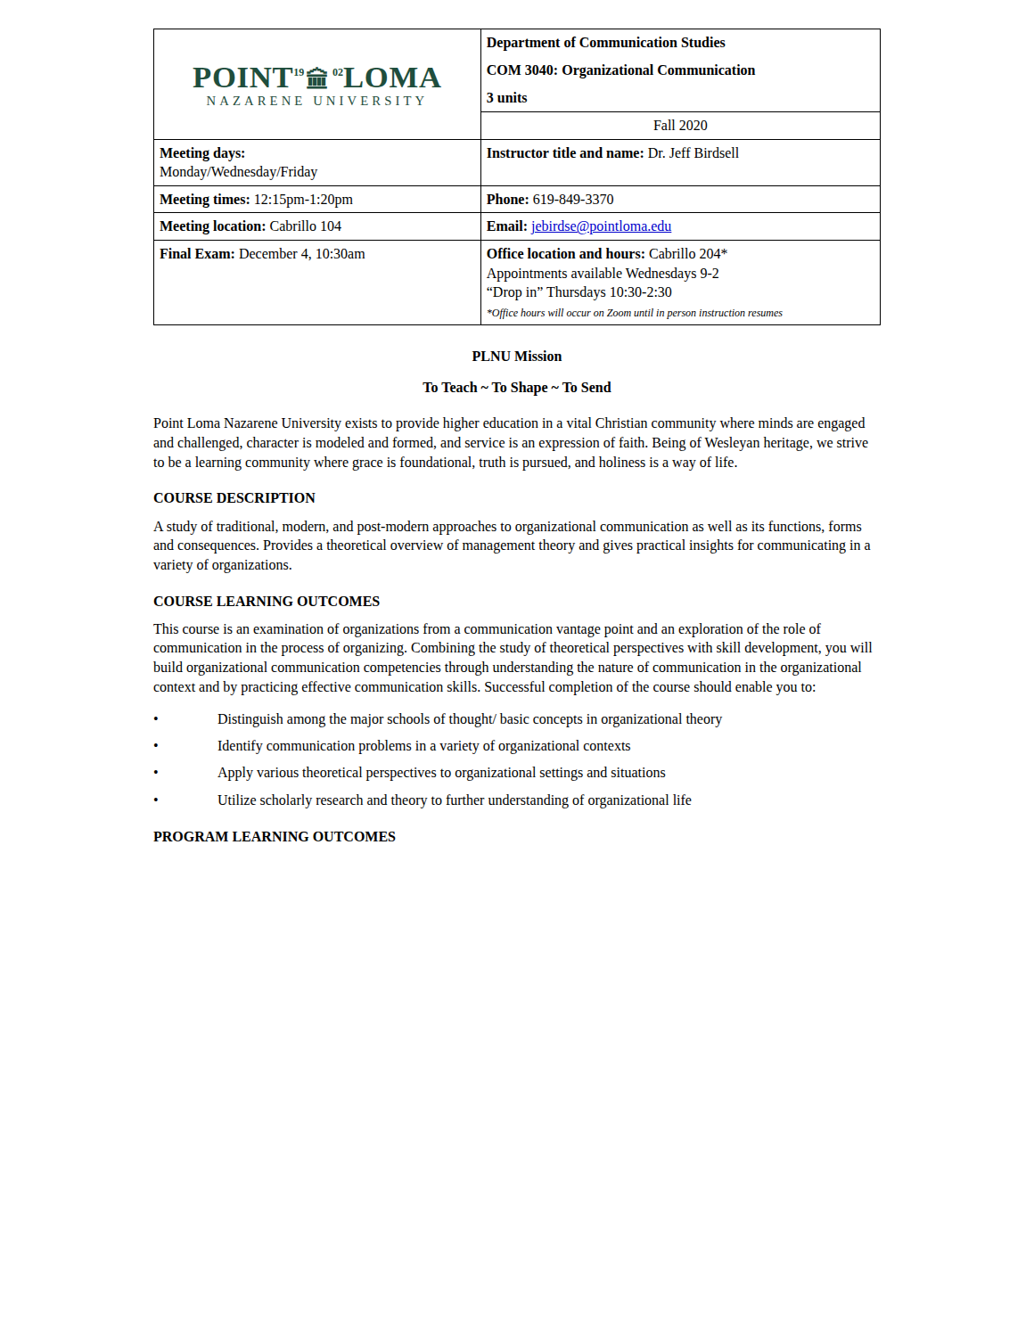| POINT 19 🏛 02 LOMA NAZARENE UNIVERSITY | Department of Communication Studies COM 3040: Organizational Communication 3 units |
| Fall 2020 |
| Meeting days: Monday/Wednesday/Friday | Instructor title and name: Dr. Jeff Birdsell |
| Meeting times: 12:15pm-1:20pm | Phone: 619-849-3370 |
| Meeting location: Cabrillo 104 | Email: jebirdse@pointloma.edu |
| Final Exam: December 4, 10:30am | Office location and hours: Cabrillo 204* Appointments available Wednesdays 9-2 “Drop in” Thursdays 10:30-2:30 *Office hours will occur on Zoom until in person instruction resumes |
PLNU Mission
To Teach ~ To Shape ~ To Send
Point Loma Nazarene University exists to provide higher education in a vital Christian community where minds are engaged and challenged, character is modeled and formed, and service is an expression of faith. Being of Wesleyan heritage, we strive to be a learning community where grace is foundational, truth is pursued, and holiness is a way of life.
Course Description
A study of traditional, modern, and post-modern approaches to organizational communication as well as its functions, forms and consequences. Provides a theoretical overview of management theory and gives practical insights for communicating in a variety of organizations.
Course Learning Outcomes
This course is an examination of organizations from a communication vantage point and an exploration of the role of communication in the process of organizing. Combining the study of theoretical perspectives with skill development, you will build organizational communication competencies through understanding the nature of communication in the organizational context and by practicing effective communication skills. Successful completion of the course should enable you to:
Distinguish among the major schools of thought/ basic concepts in organizational theory
Identify communication problems in a variety of organizational contexts
Apply various theoretical perspectives to organizational settings and situations
Utilize scholarly research and theory to further understanding of organizational life
Program Learning Outcomes